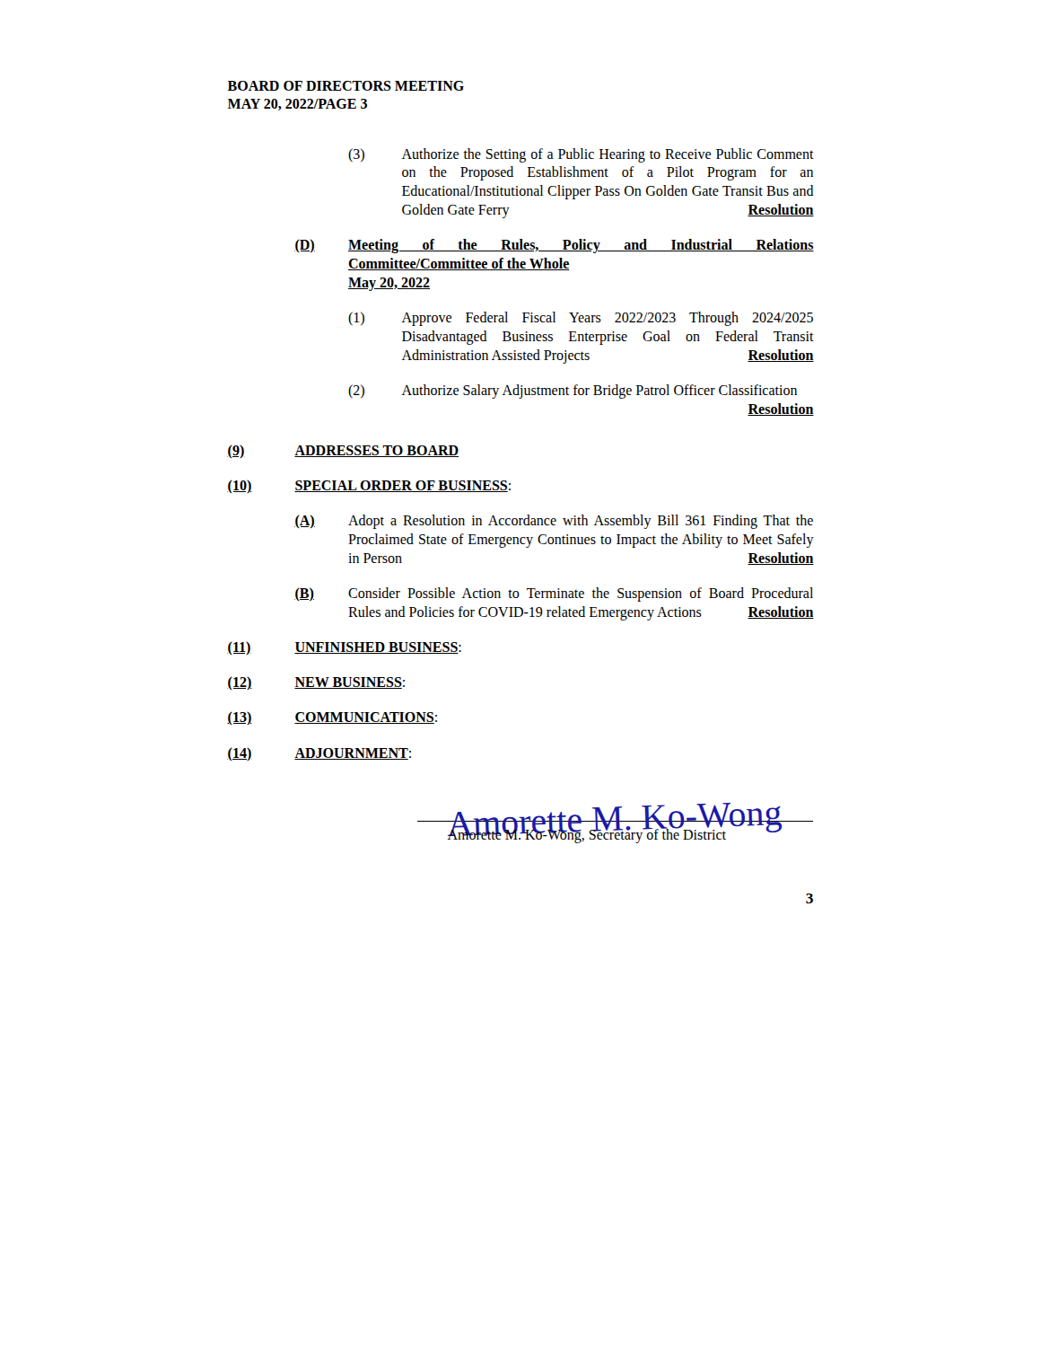BOARD OF DIRECTORS MEETING
MAY 20, 2022/PAGE 3
(3)
Authorize the Setting of a Public Hearing to Receive Public Comment on the Proposed Establishment of a Pilot Program for an Educational/Institutional Clipper Pass On Golden Gate Transit Bus and Golden Gate FerryResolution
(D)
Meeting of the Rules, Policy and Industrial Relations Committee/Committee of the Whole
May 20, 2022
(1)
Approve Federal Fiscal Years 2022/2023 Through 2024/2025 Disadvantaged Business Enterprise Goal on Federal Transit Administration Assisted ProjectsResolution
(2)
Authorize Salary Adjustment for Bridge Patrol Officer Classification
Resolution
(9)
ADDRESSES TO BOARD
(10)
SPECIAL ORDER OF BUSINESS:
(A)
Adopt a Resolution in Accordance with Assembly Bill 361 Finding That the Proclaimed State of Emergency Continues to Impact the Ability to Meet Safely in PersonResolution
(B)
Consider Possible Action to Terminate the Suspension of Board Procedural Rules and Policies for COVID-19 related Emergency ActionsResolution
(11)
UNFINISHED BUSINESS:
(12)
NEW BUSINESS:
(13)
COMMUNICATIONS:
(14)
ADJOURNMENT:
Amorette M. Ko-Wong
Amorette M. Ko-Wong, Secretary of the District
3